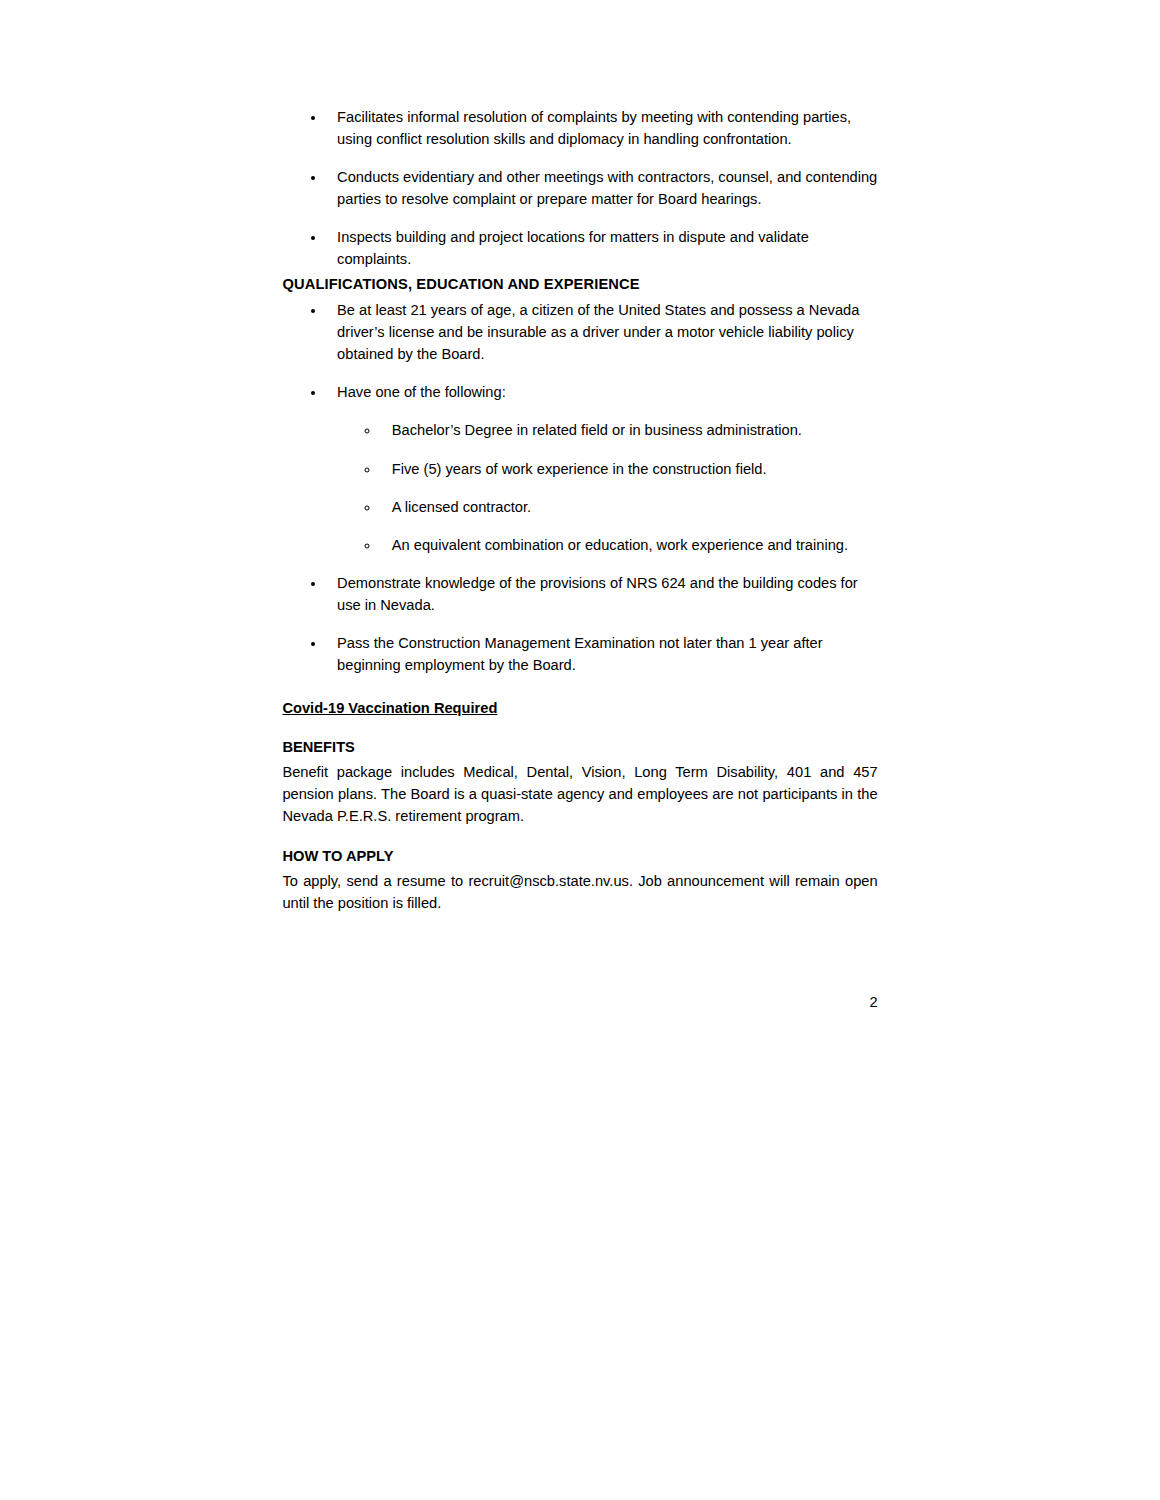Facilitates informal resolution of complaints by meeting with contending parties, using conflict resolution skills and diplomacy in handling confrontation.
Conducts evidentiary and other meetings with contractors, counsel, and contending parties to resolve complaint or prepare matter for Board hearings.
Inspects building and project locations for matters in dispute and validate complaints.
QUALIFICATIONS, EDUCATION AND EXPERIENCE
Be at least 21 years of age, a citizen of the United States and possess a Nevada driver’s license and be insurable as a driver under a motor vehicle liability policy obtained by the Board.
Have one of the following:
Bachelor’s Degree in related field or in business administration.
Five (5) years of work experience in the construction field.
A licensed contractor.
An equivalent combination or education, work experience and training.
Demonstrate knowledge of the provisions of NRS 624 and the building codes for use in Nevada.
Pass the Construction Management Examination not later than 1 year after beginning employment by the Board.
Covid-19 Vaccination Required
BENEFITS
Benefit package includes Medical, Dental, Vision, Long Term Disability, 401 and 457 pension plans. The Board is a quasi-state agency and employees are not participants in the Nevada P.E.R.S. retirement program.
HOW TO APPLY
To apply, send a resume to recruit@nscb.state.nv.us. Job announcement will remain open until the position is filled.
2